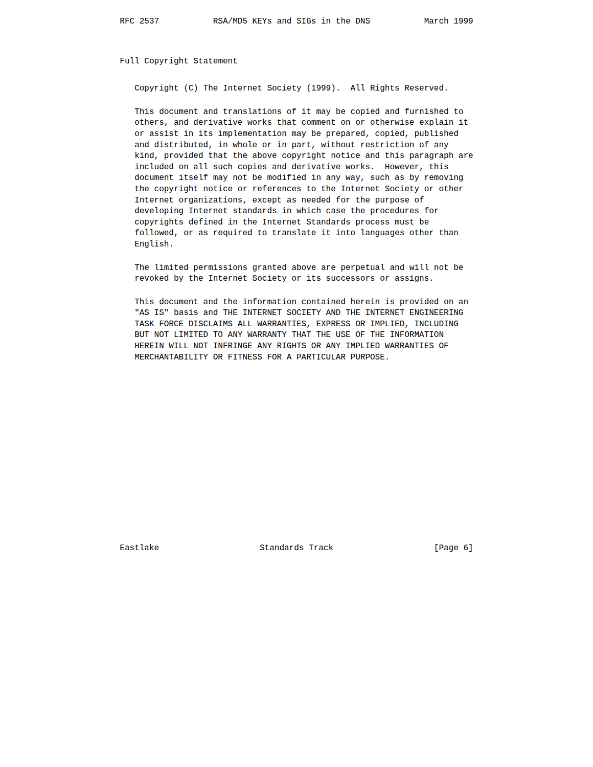RFC 2537 RSA/MD5 KEYs and SIGs in the DNS March 1999
Full Copyright Statement
Copyright (C) The Internet Society (1999). All Rights Reserved.
This document and translations of it may be copied and furnished to others, and derivative works that comment on or otherwise explain it or assist in its implementation may be prepared, copied, published and distributed, in whole or in part, without restriction of any kind, provided that the above copyright notice and this paragraph are included on all such copies and derivative works. However, this document itself may not be modified in any way, such as by removing the copyright notice or references to the Internet Society or other Internet organizations, except as needed for the purpose of developing Internet standards in which case the procedures for copyrights defined in the Internet Standards process must be followed, or as required to translate it into languages other than English.
The limited permissions granted above are perpetual and will not be revoked by the Internet Society or its successors or assigns.
This document and the information contained herein is provided on an "AS IS" basis and THE INTERNET SOCIETY AND THE INTERNET ENGINEERING TASK FORCE DISCLAIMS ALL WARRANTIES, EXPRESS OR IMPLIED, INCLUDING BUT NOT LIMITED TO ANY WARRANTY THAT THE USE OF THE INFORMATION HEREIN WILL NOT INFRINGE ANY RIGHTS OR ANY IMPLIED WARRANTIES OF MERCHANTABILITY OR FITNESS FOR A PARTICULAR PURPOSE.
Eastlake Standards Track [Page 6]